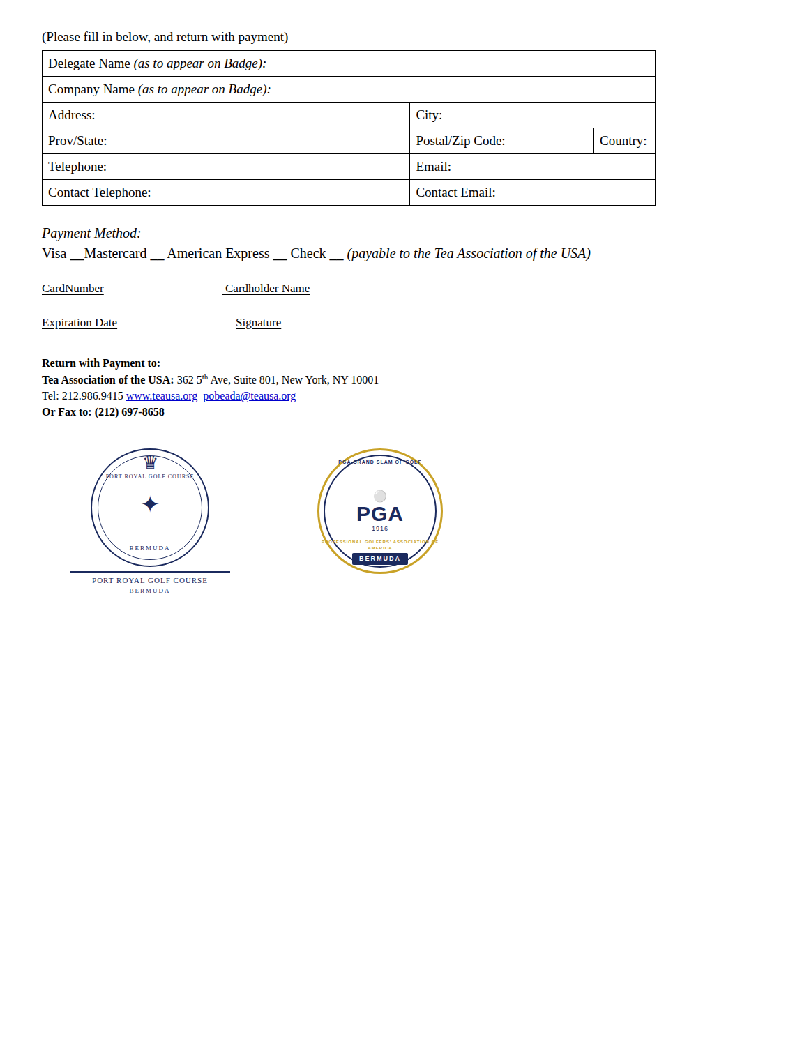(Please fill in below, and return with payment)
| Delegate Name (as to appear on Badge): |
| Company Name (as to appear on Badge): |
| Address: | City: |
| Prov/State: | Postal/Zip Code: | Country: |
| Telephone: | Email: |
| Contact Telephone: | Contact Email: |
Payment Method:
Visa __Mastercard __ American Express __ Check __ (payable to the Tea Association of the USA)
CardNumber Cardholder Name
Expiration Date Signature
Return with Payment to:
Tea Association of the USA: 362 5th Ave, Suite 801, New York, NY 10001
Tel: 212.986.9415 www.teausa.org pobeada@teausa.org
Or Fax to: (212) 697-8658
♛
PORT ROYAL GOLF COURSE
✦
BERMUDA
PORT ROYAL GOLF COURSE BERMUDA
PGA GRAND SLAM OF GOLF
⚪
PGA
1916
PROFESSIONAL GOLFERS' ASSOCIATION OF AMERICA
BERMUDA